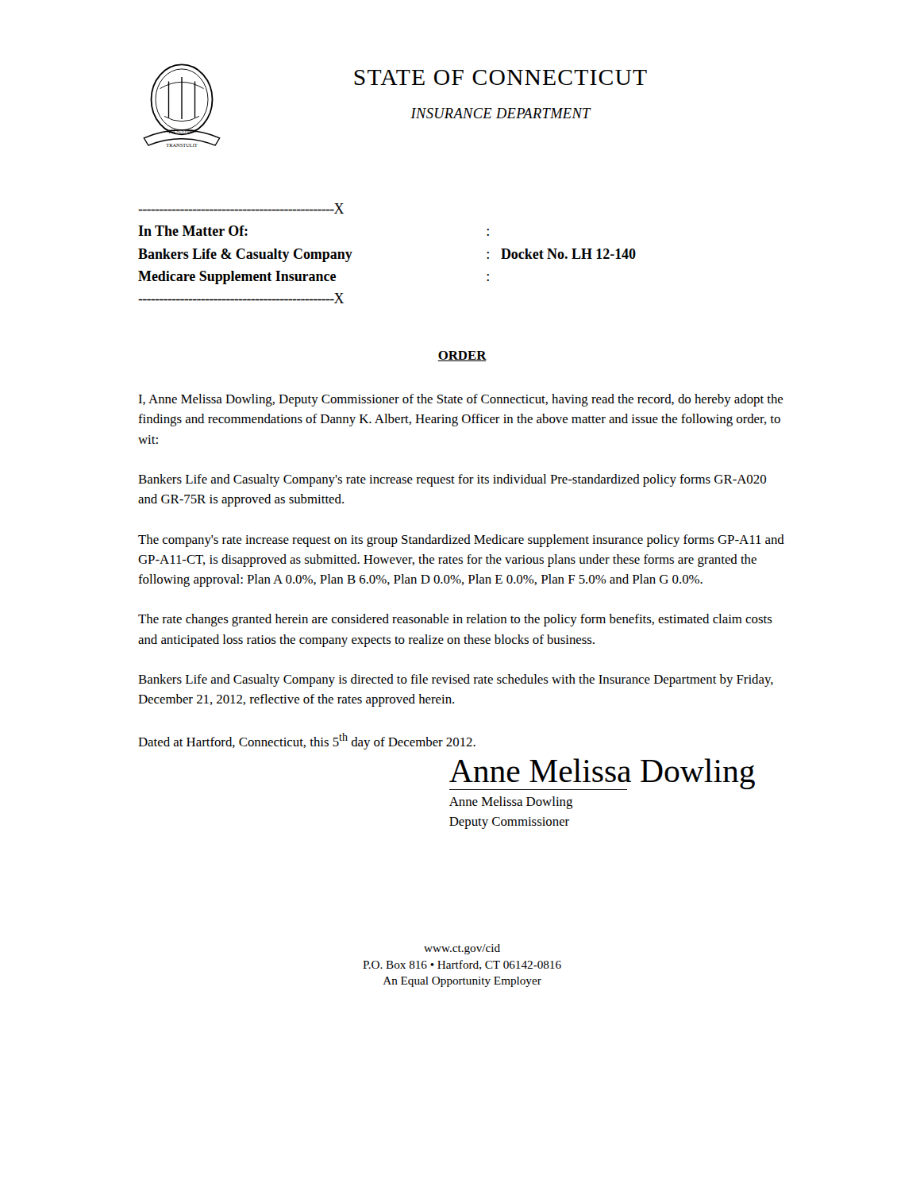STATE OF CONNECTICUT
INSURANCE DEPARTMENT
-----------------------------------------------X
| In The Matter Of: | : | |
| Bankers Life & Casualty Company | : | Docket No. LH 12-140 |
| Medicare Supplement Insurance | : | |
-----------------------------------------------X
ORDER
I, Anne Melissa Dowling, Deputy Commissioner of the State of Connecticut, having read the record, do hereby adopt the findings and recommendations of Danny K. Albert, Hearing Officer in the above matter and issue the following order, to wit:
Bankers Life and Casualty Company's rate increase request for its individual Pre-standardized policy forms GR-A020 and GR-75R is approved as submitted.
The company's rate increase request on its group Standardized Medicare supplement insurance policy forms GP-A11 and GP-A11-CT, is disapproved as submitted. However, the rates for the various plans under these forms are granted the following approval: Plan A 0.0%, Plan B 6.0%, Plan D 0.0%, Plan E 0.0%, Plan F 5.0% and Plan G 0.0%.
The rate changes granted herein are considered reasonable in relation to the policy form benefits, estimated claim costs and anticipated loss ratios the company expects to realize on these blocks of business.
Bankers Life and Casualty Company is directed to file revised rate schedules with the Insurance Department by Friday, December 21, 2012, reflective of the rates approved herein.
Dated at Hartford, Connecticut, this 5th day of December 2012.
Anne Melissa Dowling
Anne Melissa Dowling
Deputy Commissioner
www.ct.gov/cid
P.O. Box 816 • Hartford, CT 06142-0816
An Equal Opportunity Employer